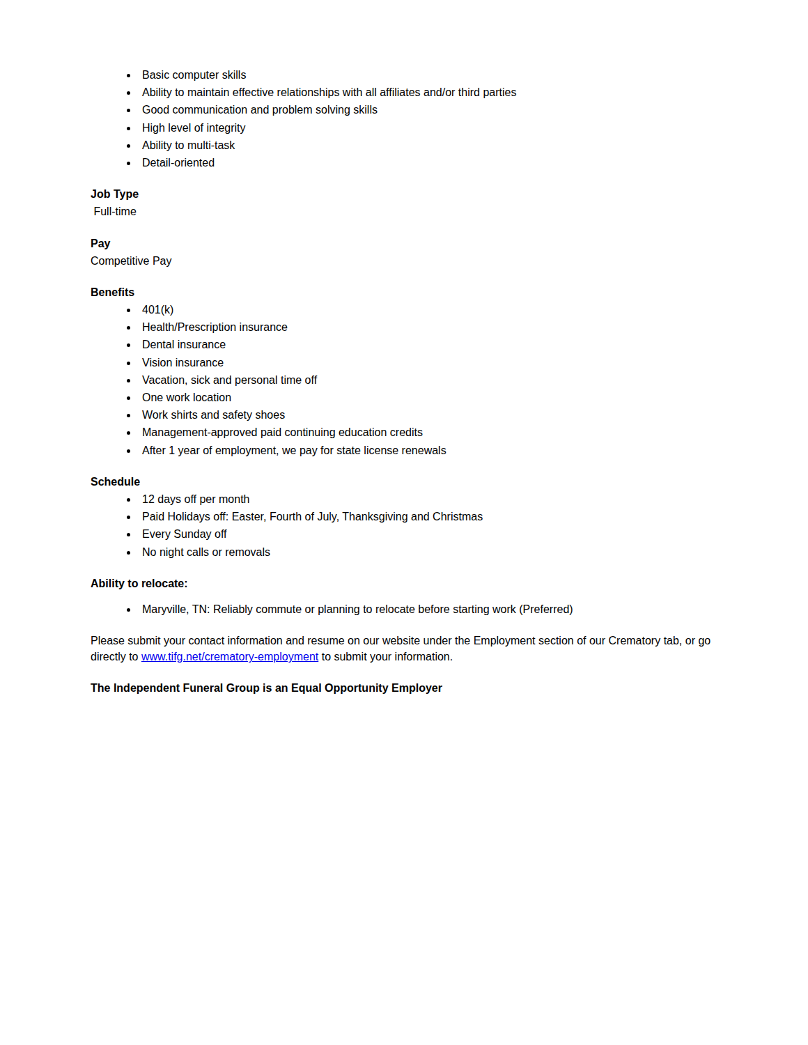Basic computer skills
Ability to maintain effective relationships with all affiliates and/or third parties
Good communication and problem solving skills
High level of integrity
Ability to multi-task
Detail-oriented
Job Type
Full-time
Pay
Competitive Pay
Benefits
401(k)
Health/Prescription insurance
Dental insurance
Vision insurance
Vacation, sick and personal time off
One work location
Work shirts and safety shoes
Management-approved paid continuing education credits
After 1 year of employment, we pay for state license renewals
Schedule
12 days off per month
Paid Holidays off: Easter, Fourth of July, Thanksgiving and Christmas
Every Sunday off
No night calls or removals
Ability to relocate:
Maryville, TN: Reliably commute or planning to relocate before starting work (Preferred)
Please submit your contact information and resume on our website under the Employment section of our Crematory tab, or go directly to www.tifg.net/crematory-employment to submit your information.
The Independent Funeral Group is an Equal Opportunity Employer